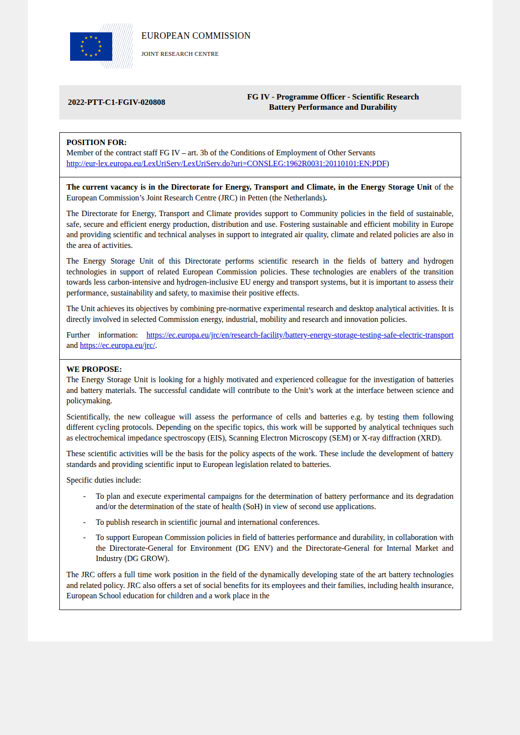★ ★ ★ ★ ★ ★ ★ ★ ★ ★ ★ ★
EUROPEAN COMMISSION
JOINT RESEARCH CENTRE
2022-PTT-C1-FGIV-020808
FG IV - Programme Officer - Scientific Research
Battery Performance and Durability
POSITION FOR:
Member of the contract staff FG IV – art. 3b of the Conditions of Employment of Other Servants
http://eur-lex.europa.eu/LexUriServ/LexUriServ.do?uri=CONSLEG:1962R0031:20110101:EN:PDF)
The current vacancy is in the Directorate for Energy, Transport and Climate, in the Energy Storage Unit of the European Commission’s Joint Research Centre (JRC) in Petten (the Netherlands).
The Directorate for Energy, Transport and Climate provides support to Community policies in the field of sustainable, safe, secure and efficient energy production, distribution and use. Fostering sustainable and efficient mobility in Europe and providing scientific and technical analyses in support to integrated air quality, climate and related policies are also in the area of activities.
The Energy Storage Unit of this Directorate performs scientific research in the fields of battery and hydrogen technologies in support of related European Commission policies. These technologies are enablers of the transition towards less carbon-intensive and hydrogen-inclusive EU energy and transport systems, but it is important to assess their performance, sustainability and safety, to maximise their positive effects.
The Unit achieves its objectives by combining pre-normative experimental research and desktop analytical activities. It is directly involved in selected Commission energy, industrial, mobility and research and innovation policies.
Further information: https://ec.europa.eu/jrc/en/research-facility/battery-energy-storage-testing-safe-electric-transport and https://ec.europa.eu/jrc/.
WE PROPOSE:
The Energy Storage Unit is looking for a highly motivated and experienced colleague for the investigation of batteries and battery materials. The successful candidate will contribute to the Unit’s work at the interface between science and policymaking.
Scientifically, the new colleague will assess the performance of cells and batteries e.g. by testing them following different cycling protocols. Depending on the specific topics, this work will be supported by analytical techniques such as electrochemical impedance spectroscopy (EIS), Scanning Electron Microscopy (SEM) or X-ray diffraction (XRD).
These scientific activities will be the basis for the policy aspects of the work. These include the development of battery standards and providing scientific input to European legislation related to batteries.
Specific duties include:
To plan and execute experimental campaigns for the determination of battery performance and its degradation and/or the determination of the state of health (SoH) in view of second use applications.
To publish research in scientific journal and international conferences.
To support European Commission policies in field of batteries performance and durability, in collaboration with the Directorate-General for Environment (DG ENV) and the Directorate-General for Internal Market and Industry (DG GROW).
The JRC offers a full time work position in the field of the dynamically developing state of the art battery technologies and related policy. JRC also offers a set of social benefits for its employees and their families, including health insurance, European School education for children and a work place in the